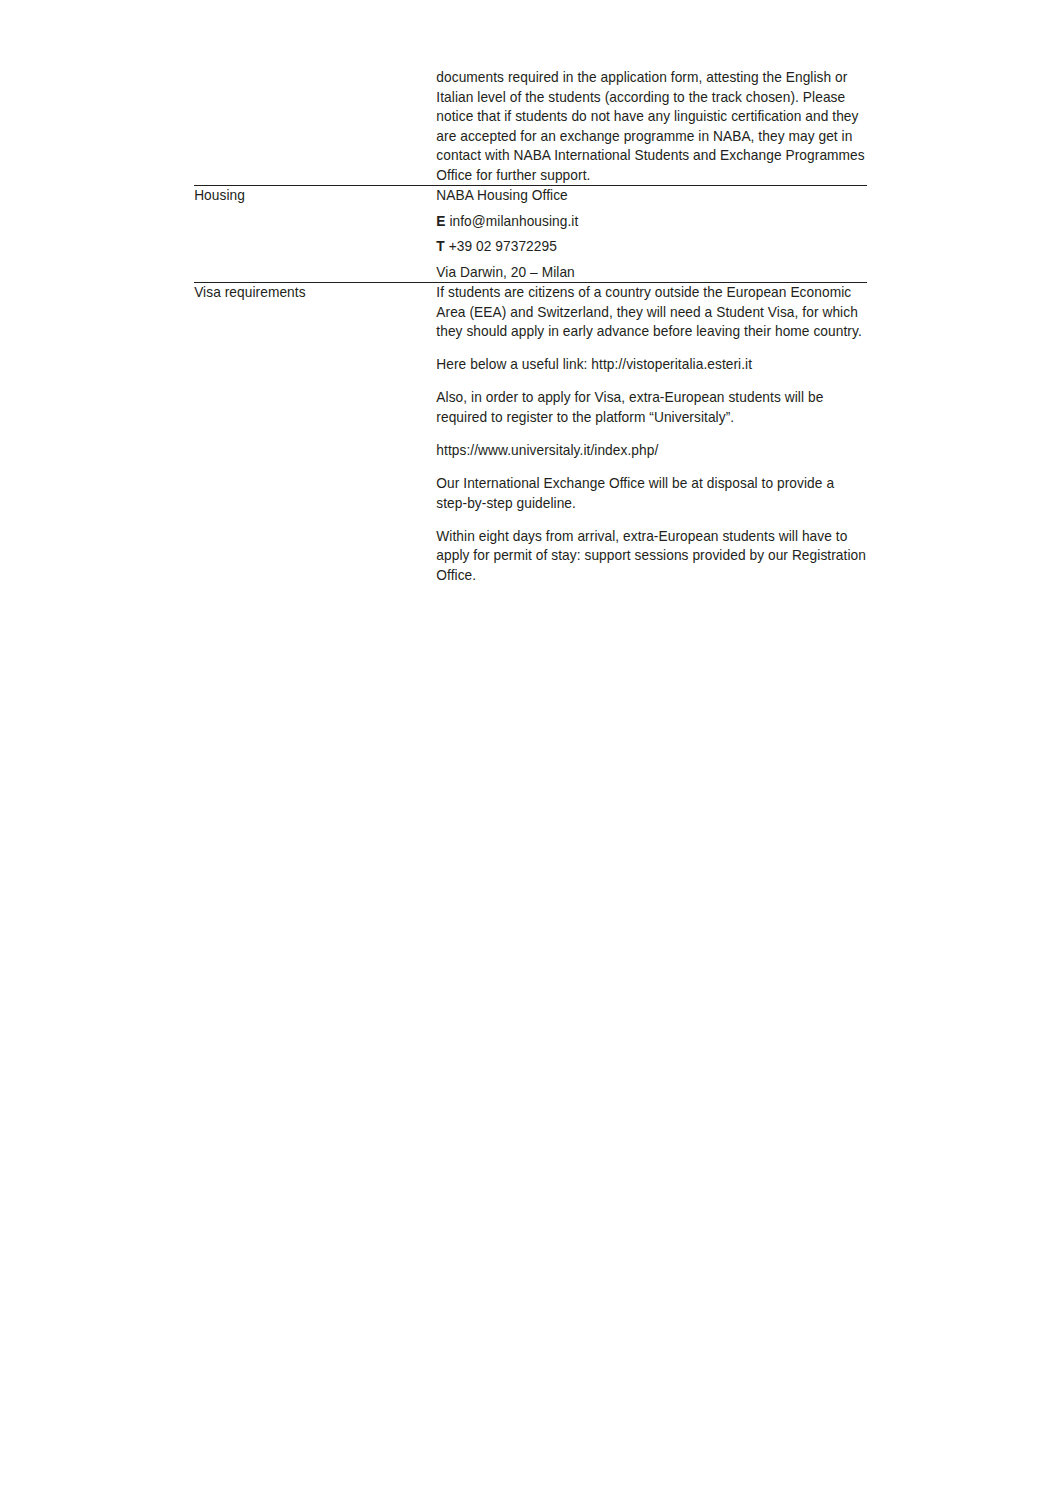| | documents required in the application form, attesting the English or Italian level of the students (according to the track chosen). Please notice that if students do not have any linguistic certification and they are accepted for an exchange programme in NABA, they may get in contact with NABA International Students and Exchange Programmes Office for further support. |
| Housing | NABA Housing Office E info@milanhousing.it T +39 02 97372295 Via Darwin, 20 – Milan |
| Visa requirements | If students are citizens of a country outside the European Economic Area (EEA) and Switzerland, they will need a Student Visa, for which they should apply in early advance before leaving their home country. Here below a useful link: http://vistoperitalia.esteri.it Also, in order to apply for Visa, extra-European students will be required to register to the platform “Universitaly”. https://www.universitaly.it/index.php/ Our International Exchange Office will be at disposal to provide a step-by-step guideline. Within eight days from arrival, extra-European students will have to apply for permit of stay: support sessions provided by our Registration Office. |